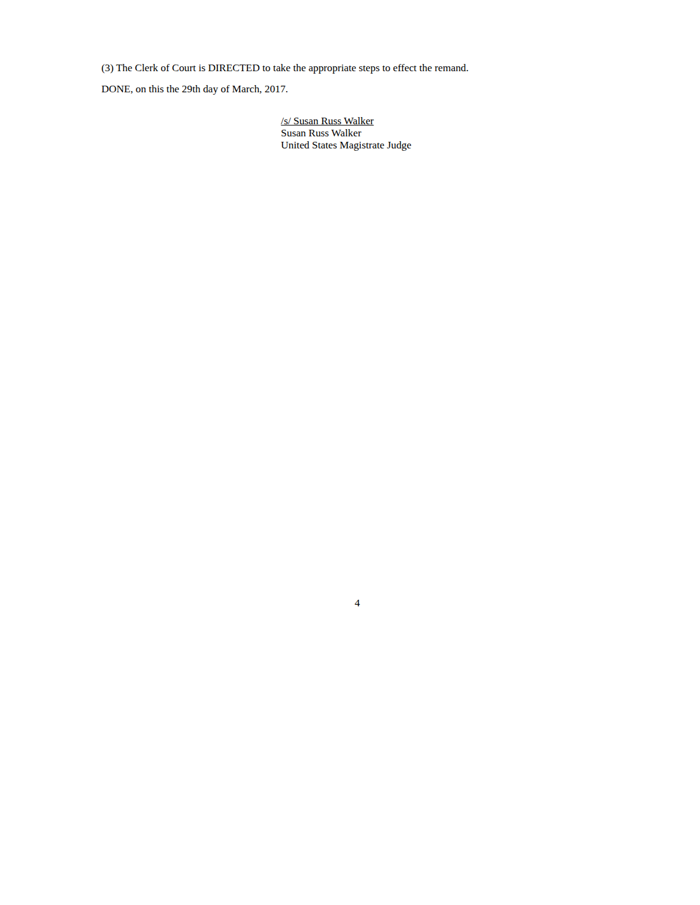(3) The Clerk of Court is DIRECTED to take the appropriate steps to effect the remand.
DONE, on this the 29th day of March, 2017.
/s/ Susan Russ Walker
Susan Russ Walker
United States Magistrate Judge
4